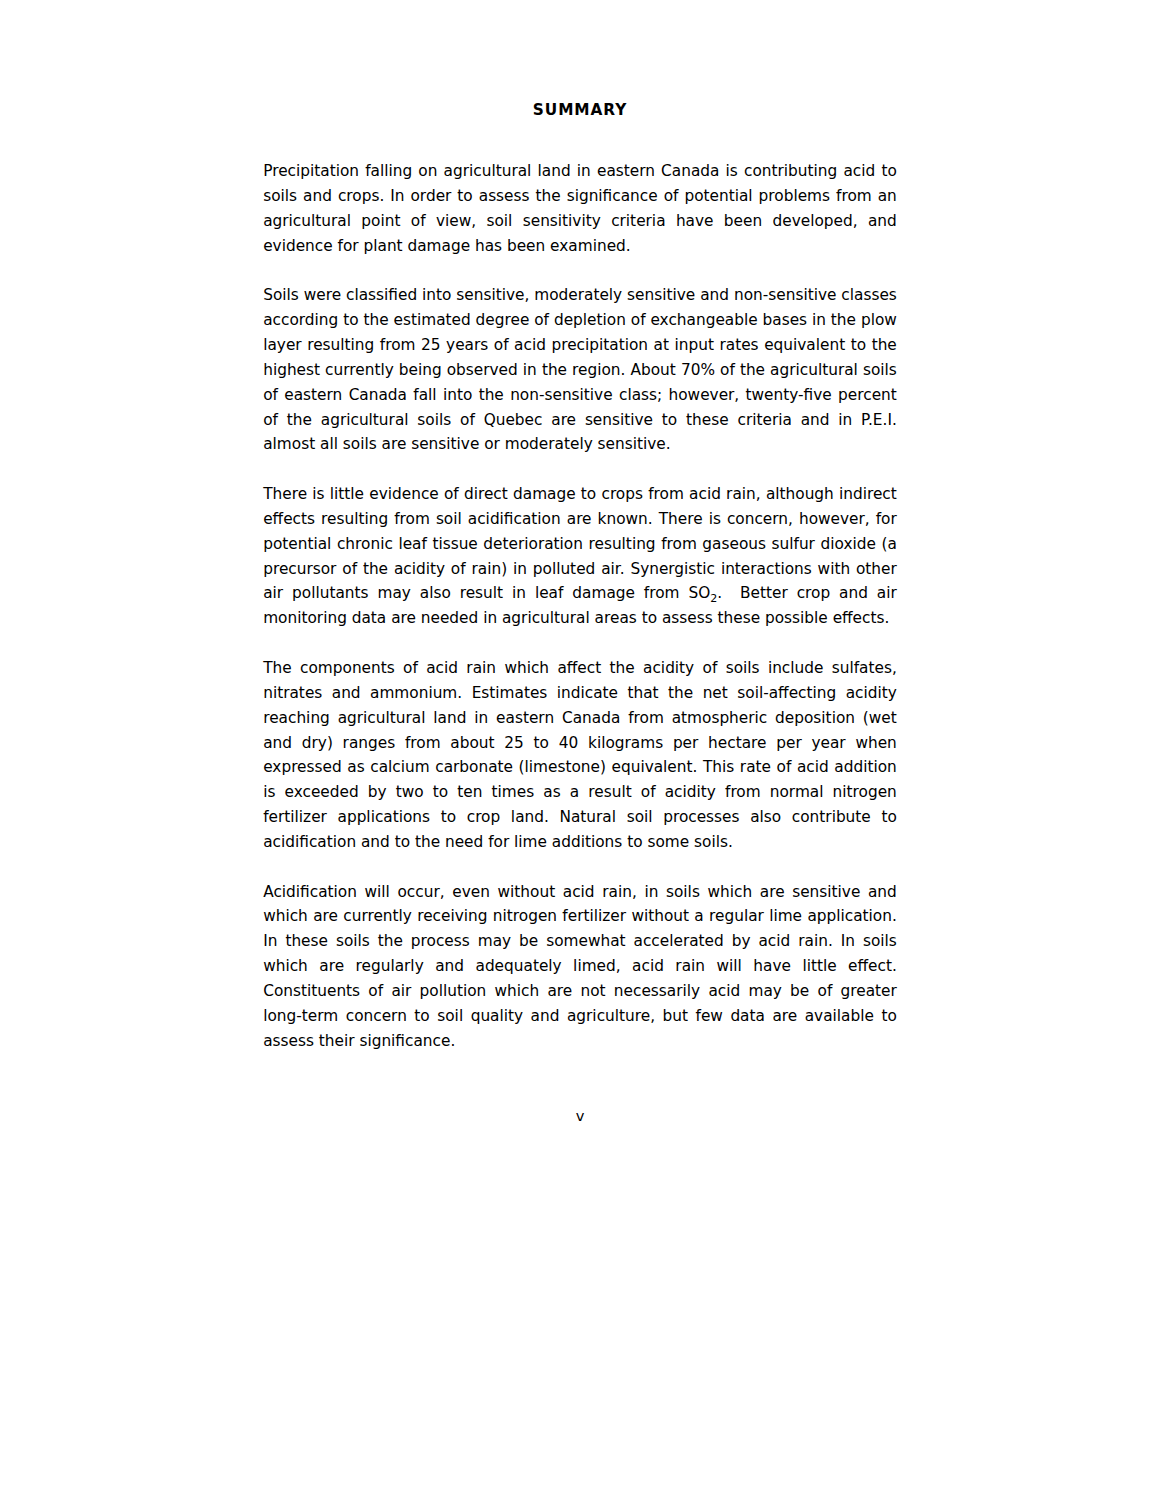SUMMARY
Precipitation falling on agricultural land in eastern Canada is contributing acid to soils and crops. In order to assess the significance of potential problems from an agricultural point of view, soil sensitivity criteria have been developed, and evidence for plant damage has been examined.
Soils were classified into sensitive, moderately sensitive and non-sensitive classes according to the estimated degree of depletion of exchangeable bases in the plow layer resulting from 25 years of acid precipitation at input rates equivalent to the highest currently being observed in the region. About 70% of the agricultural soils of eastern Canada fall into the non-sensitive class; however, twenty-five percent of the agricultural soils of Quebec are sensitive to these criteria and in P.E.I. almost all soils are sensitive or moderately sensitive.
There is little evidence of direct damage to crops from acid rain, although indirect effects resulting from soil acidification are known. There is concern, however, for potential chronic leaf tissue deterioration resulting from gaseous sulfur dioxide (a precursor of the acidity of rain) in polluted air. Synergistic interactions with other air pollutants may also result in leaf damage from SO2. Better crop and air monitoring data are needed in agricultural areas to assess these possible effects.
The components of acid rain which affect the acidity of soils include sulfates, nitrates and ammonium. Estimates indicate that the net soil-affecting acidity reaching agricultural land in eastern Canada from atmospheric deposition (wet and dry) ranges from about 25 to 40 kilograms per hectare per year when expressed as calcium carbonate (limestone) equivalent. This rate of acid addition is exceeded by two to ten times as a result of acidity from normal nitrogen fertilizer applications to crop land. Natural soil processes also contribute to acidification and to the need for lime additions to some soils.
Acidification will occur, even without acid rain, in soils which are sensitive and which are currently receiving nitrogen fertilizer without a regular lime application. In these soils the process may be somewhat accelerated by acid rain. In soils which are regularly and adequately limed, acid rain will have little effect. Constituents of air pollution which are not necessarily acid may be of greater long-term concern to soil quality and agriculture, but few data are available to assess their significance.
v